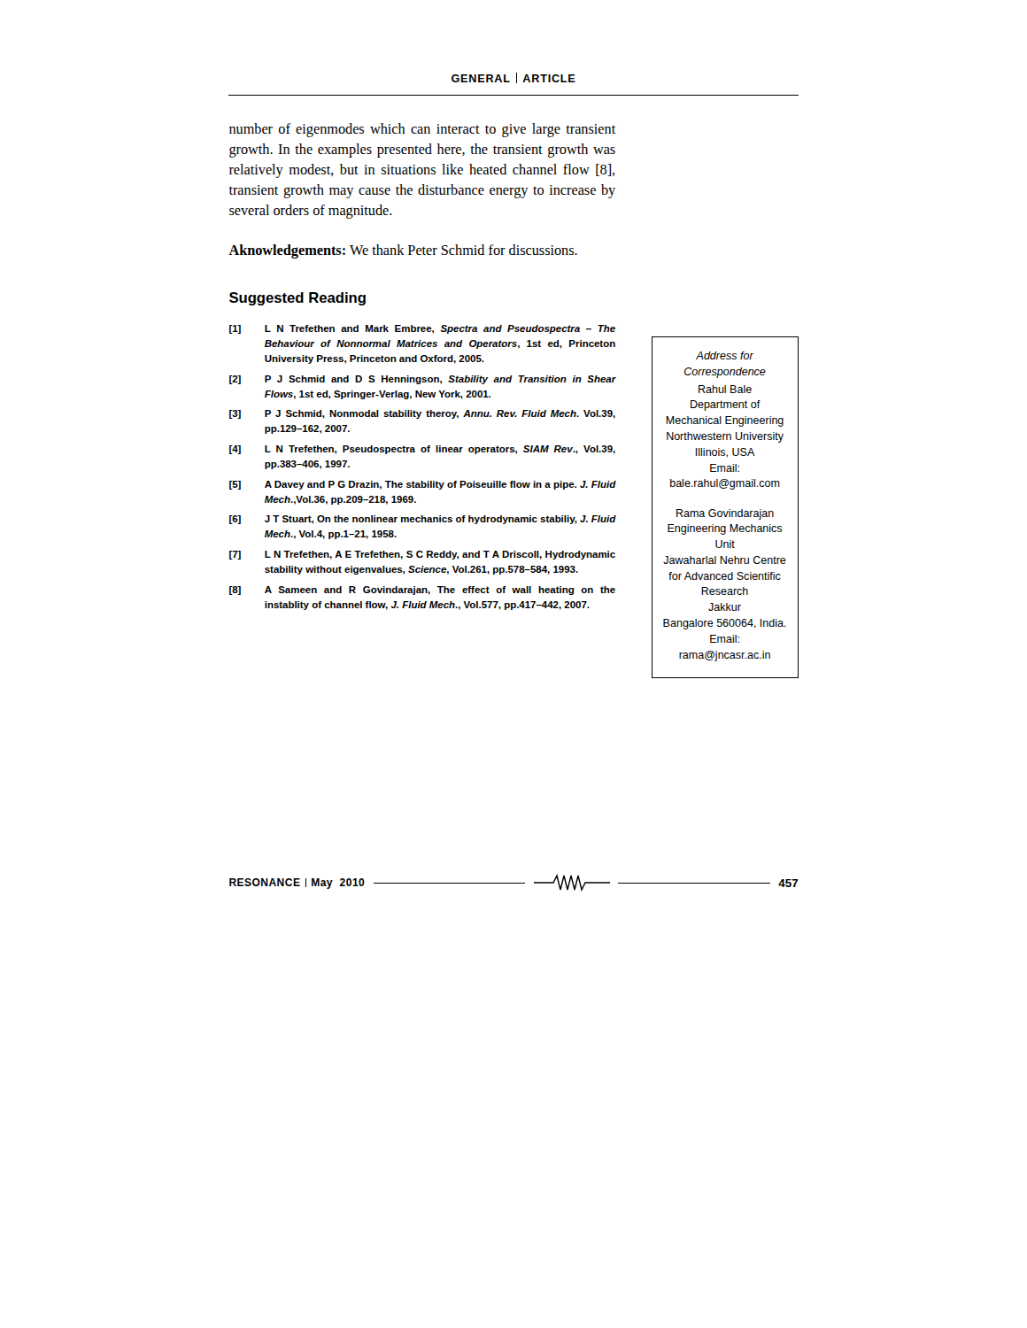GENERAL ARTICLE
number of eigenmodes which can interact to give large transient growth. In the examples presented here, the transient growth was relatively modest, but in situations like heated channel flow [8], transient growth may cause the disturbance energy to increase by several orders of magnitude.
Aknowledgements: We thank Peter Schmid for discussions.
Suggested Reading
[1] L N Trefethen and Mark Embree, Spectra and Pseudospectra – The Behaviour of Nonnormal Matrices and Operators, 1st ed, Princeton University Press, Princeton and Oxford, 2005.
[2] P J Schmid and D S Henningson, Stability and Transition in Shear Flows, 1st ed, Springer-Verlag, New York, 2001.
[3] P J Schmid, Nonmodal stability theroy, Annu. Rev. Fluid Mech. Vol.39, pp.129–162, 2007.
[4] L N Trefethen, Pseudospectra of linear operators, SIAM Rev., Vol.39, pp.383–406, 1997.
[5] A Davey and P G Drazin, The stability of Poiseuille flow in a pipe. J. Fluid Mech.,Vol.36, pp.209–218, 1969.
[6] J T Stuart, On the nonlinear mechanics of hydrodynamic stabiliy, J. Fluid Mech., Vol.4, pp.1–21, 1958.
[7] L N Trefethen, A E Trefethen, S C Reddy, and T A Driscoll, Hydrodynamic stability without eigenvalues, Science, Vol.261, pp.578–584, 1993.
[8] A Sameen and R Govindarajan, The effect of wall heating on the instablity of channel flow, J. Fluid Mech., Vol.577, pp.417–442, 2007.
Address for Correspondence
Rahul Bale
Department of Mechanical Engineering
Northwestern University
Illinois, USA
Email: bale.rahul@gmail.com
Rama Govindarajan
Engineering Mechanics Unit
Jawaharlal Nehru Centre for Advanced Scientific Research
Jakkur
Bangalore 560064, India.
Email: rama@jncasr.ac.in
RESONANCE May 2010
457